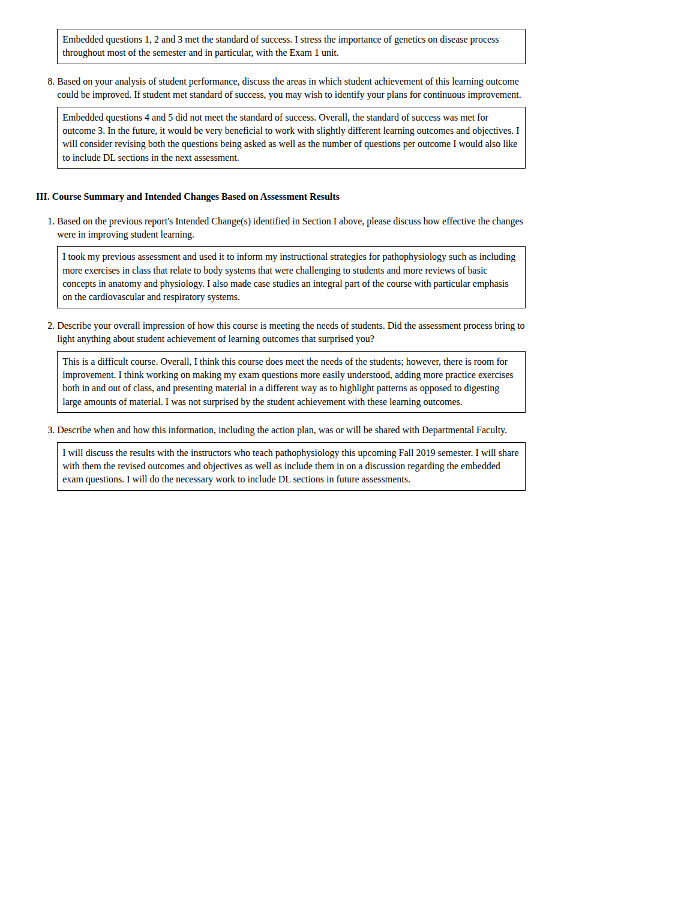Embedded questions 1, 2 and 3 met the standard of success. I stress the importance of genetics on disease process throughout most of the semester and in particular, with the Exam 1 unit.
Based on your analysis of student performance, discuss the areas in which student achievement of this learning outcome could be improved. If student met standard of success, you may wish to identify your plans for continuous improvement.
Embedded questions 4 and 5 did not meet the standard of success. Overall, the standard of success was met for outcome 3. In the future, it would be very beneficial to work with slightly different learning outcomes and objectives. I will consider revising both the questions being asked as well as the number of questions per outcome I would also like to include DL sections in the next assessment.
III. Course Summary and Intended Changes Based on Assessment Results
Based on the previous report's Intended Change(s) identified in Section I above, please discuss how effective the changes were in improving student learning.
I took my previous assessment and used it to inform my instructional strategies for pathophysiology such as including more exercises in class that relate to body systems that were challenging to students and more reviews of basic concepts in anatomy and physiology. I also made case studies an integral part of the course with particular emphasis on the cardiovascular and respiratory systems.
Describe your overall impression of how this course is meeting the needs of students. Did the assessment process bring to light anything about student achievement of learning outcomes that surprised you?
This is a difficult course. Overall, I think this course does meet the needs of the students; however, there is room for improvement. I think working on making my exam questions more easily understood, adding more practice exercises both in and out of class, and presenting material in a different way as to highlight patterns as opposed to digesting large amounts of material. I was not surprised by the student achievement with these learning outcomes.
Describe when and how this information, including the action plan, was or will be shared with Departmental Faculty.
I will discuss the results with the instructors who teach pathophysiology this upcoming Fall 2019 semester. I will share with them the revised outcomes and objectives as well as include them in on a discussion regarding the embedded exam questions. I will do the necessary work to include DL sections in future assessments.